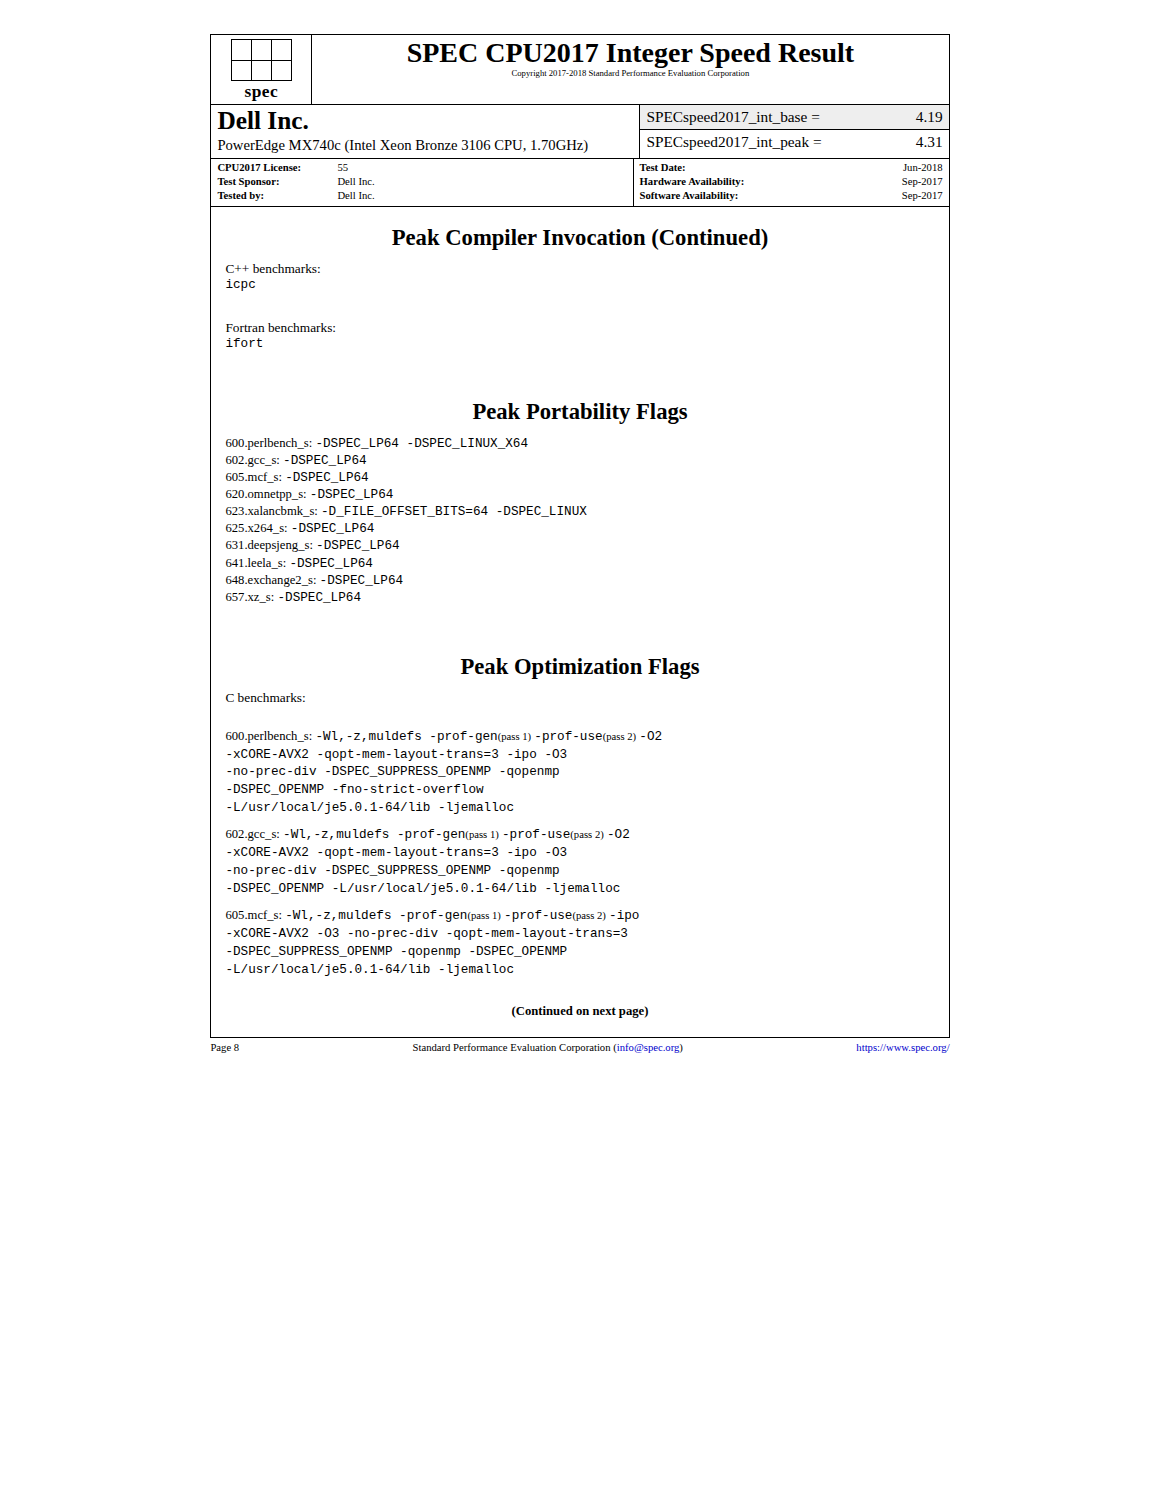spec
SPEC CPU2017 Integer Speed Result
Copyright 2017-2018 Standard Performance Evaluation Corporation
Dell Inc.
PowerEdge MX740c (Intel Xeon Bronze 3106 CPU, 1.70GHz)
SPECspeed2017_int_base = 4.19
SPECspeed2017_int_peak = 4.31
CPU2017 License: 55
Test Sponsor: Dell Inc.
Tested by: Dell Inc.
Test Date: Jun-2018
Hardware Availability: Sep-2017
Software Availability: Sep-2017
Peak Compiler Invocation (Continued)
C++ benchmarks:
icpc
Fortran benchmarks:
ifort
Peak Portability Flags
600.perlbench_s: -DSPEC_LP64 -DSPEC_LINUX_X64
602.gcc_s: -DSPEC_LP64
605.mcf_s: -DSPEC_LP64
620.omnetpp_s: -DSPEC_LP64
623.xalancbmk_s: -D_FILE_OFFSET_BITS=64 -DSPEC_LINUX
625.x264_s: -DSPEC_LP64
631.deepsjeng_s: -DSPEC_LP64
641.leela_s: -DSPEC_LP64
648.exchange2_s: -DSPEC_LP64
657.xz_s: -DSPEC_LP64
Peak Optimization Flags
C benchmarks:
600.perlbench_s: -Wl,-z,muldefs -prof-gen(pass 1) -prof-use(pass 2) -O2
-xCORE-AVX2 -qopt-mem-layout-trans=3 -ipo -O3
-no-prec-div -DSPEC_SUPPRESS_OPENMP -qopenmp
-DSPEC_OPENMP -fno-strict-overflow
-L/usr/local/je5.0.1-64/lib -ljemalloc
602.gcc_s: -Wl,-z,muldefs -prof-gen(pass 1) -prof-use(pass 2) -O2
-xCORE-AVX2 -qopt-mem-layout-trans=3 -ipo -O3
-no-prec-div -DSPEC_SUPPRESS_OPENMP -qopenmp
-DSPEC_OPENMP -L/usr/local/je5.0.1-64/lib -ljemalloc
605.mcf_s: -Wl,-z,muldefs -prof-gen(pass 1) -prof-use(pass 2) -ipo
-xCORE-AVX2 -O3 -no-prec-div -qopt-mem-layout-trans=3
-DSPEC_SUPPRESS_OPENMP -qopenmp -DSPEC_OPENMP
-L/usr/local/je5.0.1-64/lib -ljemalloc
(Continued on next page)
Page 8
Standard Performance Evaluation Corporation (info@spec.org)
https://www.spec.org/